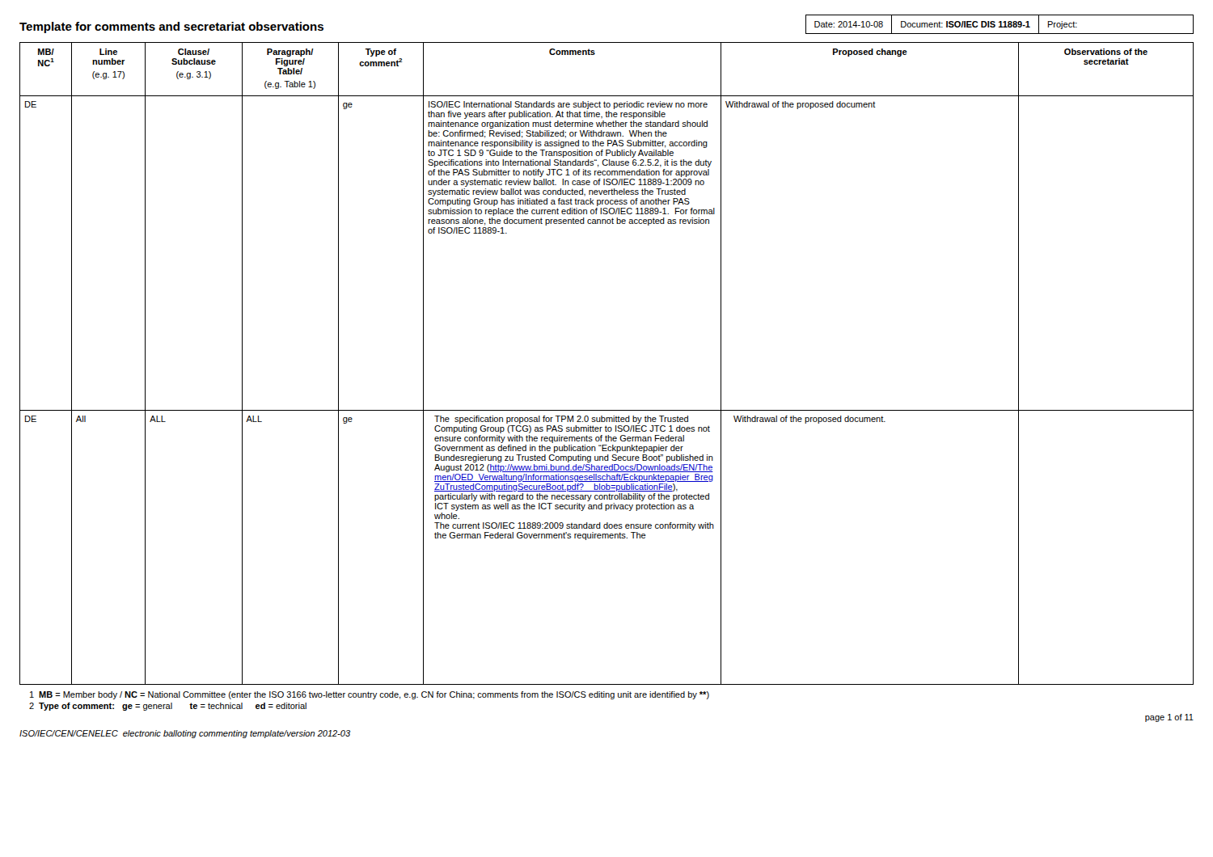Template for comments and secretariat observations
| Date: 2014-10-08 | Document: ISO/IEC DIS 11889-1 | Project: |
| MB/ NC 1 | Line number (e.g. 17) | Clause/ Subclause (e.g. 3.1) | Paragraph/ Figure/ Table/ (e.g. Table 1) | Type of comment 2 | Comments | Proposed change | Observations of the secretariat |
| --- | --- | --- | --- | --- | --- | --- | --- |
| DE | | | | ge | ISO/IEC International Standards are subject to periodic review no more than five years after publication. At that time, the responsible maintenance organization must determine whether the standard should be: Confirmed; Revised; Stabilized; or Withdrawn. When the maintenance responsibility is assigned to the PAS Submitter, according to JTC 1 SD 9 “Guide to the Transposition of Publicly Available Specifications into International Standards“, Clause 6.2.5.2, it is the duty of the PAS Submitter to notify JTC 1 of its recommendation for approval under a systematic review ballot. In case of ISO/IEC 11889-1:2009 no systematic review ballot was conducted, nevertheless the Trusted Computing Group has initiated a fast track process of another PAS submission to replace the current edition of ISO/IEC 11889-1. For formal reasons alone, the document presented cannot be accepted as revision of ISO/IEC 11889-1. | Withdrawal of the proposed document | |
| DE | All | ALL | ALL | ge | The specification proposal for TPM 2.0 submitted by the Trusted Computing Group (TCG) as PAS submitter to ISO/IEC JTC 1 does not ensure conformity with the requirements of the German Federal Government as defined in the publication “Eckpunktepapier der Bundesregierung zu Trusted Computing und Secure Boot” published in August 2012 ( http://www.bmi.bund.de/SharedDocs/Downloads/EN/Themen/OED_Verwaltung/Informationsgesellschaft/Eckpunktepapier_BregZuTrustedComputingSecureBoot.pdf?__blob=publicationFile ), particularly with regard to the necessary controllability of the protected ICT system as well as the ICT security and privacy protection as a whole. The current ISO/IEC 11889:2009 standard does ensure conformity with the German Federal Government's requirements. The | Withdrawal of the proposed document. | |
1 MB = Member body / NC = National Committee (enter the ISO 3166 two-letter country code, e.g. CN for China; comments from the ISO/CS editing unit are identified by **)
2 Type of comment: ge = general te = technical ed = editorial
page 1 of 11
ISO/IEC/CEN/CENELEC electronic balloting commenting template/version 2012-03